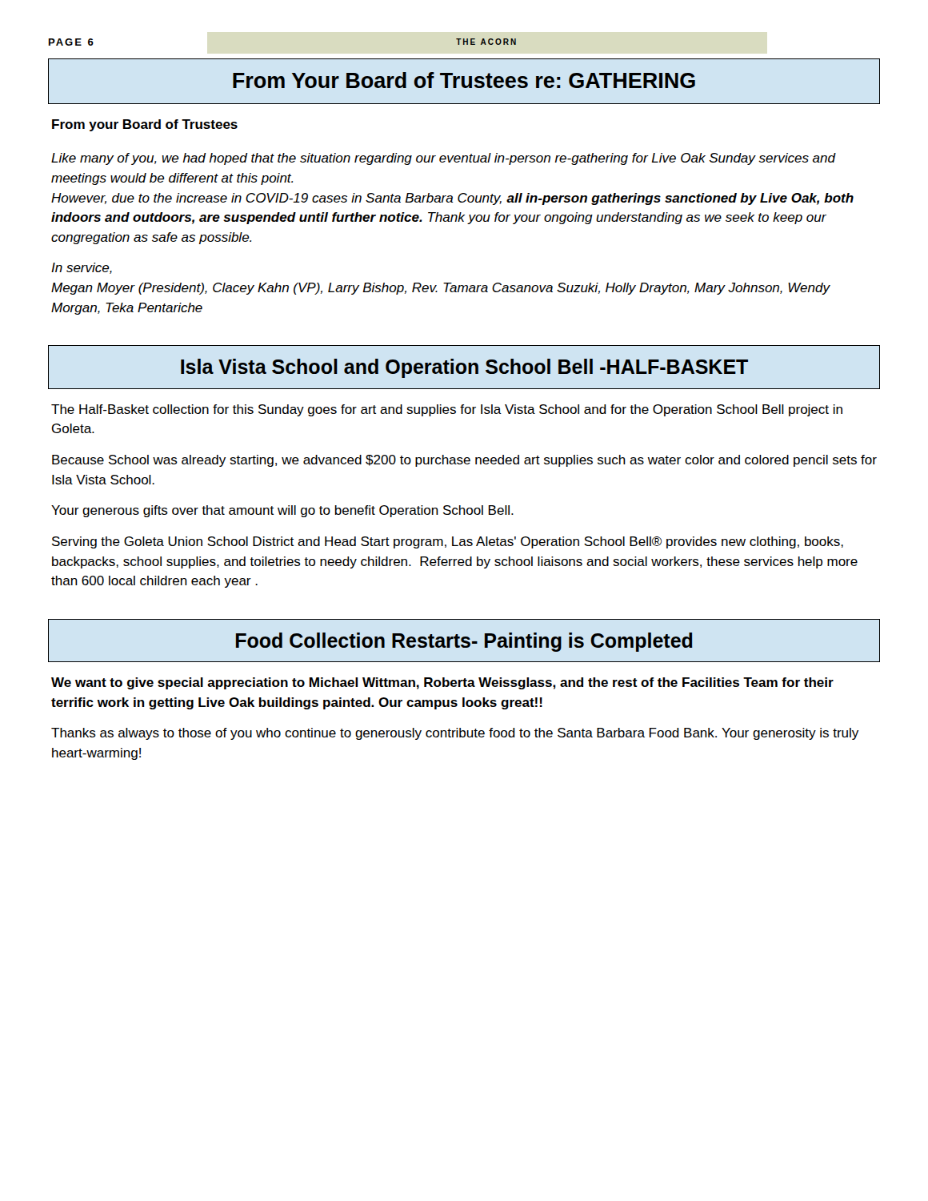PAGE 6
THE ACORN
From Your Board of Trustees re: GATHERING
From your Board of Trustees
Like many of you, we had hoped that the situation regarding our eventual in-person re-gathering for Live Oak Sunday services and meetings would be different at this point.
However, due to the increase in COVID-19 cases in Santa Barbara County, all in-person gatherings sanctioned by Live Oak, both indoors and outdoors, are suspended until further notice. Thank you for your ongoing understanding as we seek to keep our congregation as safe as possible.
In service,
Megan Moyer (President), Clacey Kahn (VP), Larry Bishop, Rev. Tamara Casanova Suzuki, Holly Drayton, Mary Johnson, Wendy Morgan, Teka Pentariche
Isla Vista School and Operation School Bell -HALF-BASKET
The Half-Basket collection for this Sunday goes for art and supplies for Isla Vista School and for the Operation School Bell project in Goleta.
Because School was already starting, we advanced $200 to purchase needed art supplies such as water color and colored pencil sets for Isla Vista School.
Your generous gifts over that amount will go to benefit Operation School Bell.
Serving the Goleta Union School District and Head Start program, Las Aletas' Operation School Bell® provides new clothing, books, backpacks, school supplies, and toiletries to needy children. Referred by school liaisons and social workers, these services help more than 600 local children each year .
Food Collection Restarts- Painting is Completed
We want to give special appreciation to Michael Wittman, Roberta Weissglass, and the rest of the Facilities Team for their terrific work in getting Live Oak buildings painted. Our campus looks great!!
Thanks as always to those of you who continue to generously contribute food to the Santa Barbara Food Bank. Your generosity is truly heart-warming!